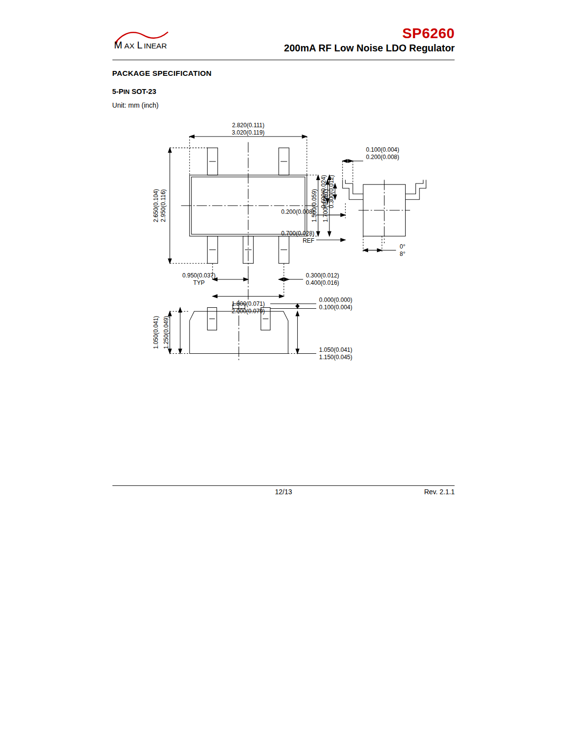M AX L INEAR
SP6260
200mA RF Low Noise LDO Regulator
PACKAGE SPECIFICATION
5-PIN SOT-23
Unit: mm (inch)
2.820(0.111) 3.020(0.119) 2.650(0.104) 2.950(0.116) 1.500(0.059) 1.700(0.067) 0.950(0.037) TYP 1.800(0.071) 2.000(0.079) 0.300(0.012) 0.400(0.016) 0.100(0.004) 0.200(0.008) 0.300(0.012) 0.600(0.024) 0.200(0.008) 0.700(0.028) REF 0° 8° 1.050(0.041) 1.250(0.049) 0.000(0.000) 0.100(0.004) 1.050(0.041) 1.150(0.045)
12/13 Rev. 2.1.1